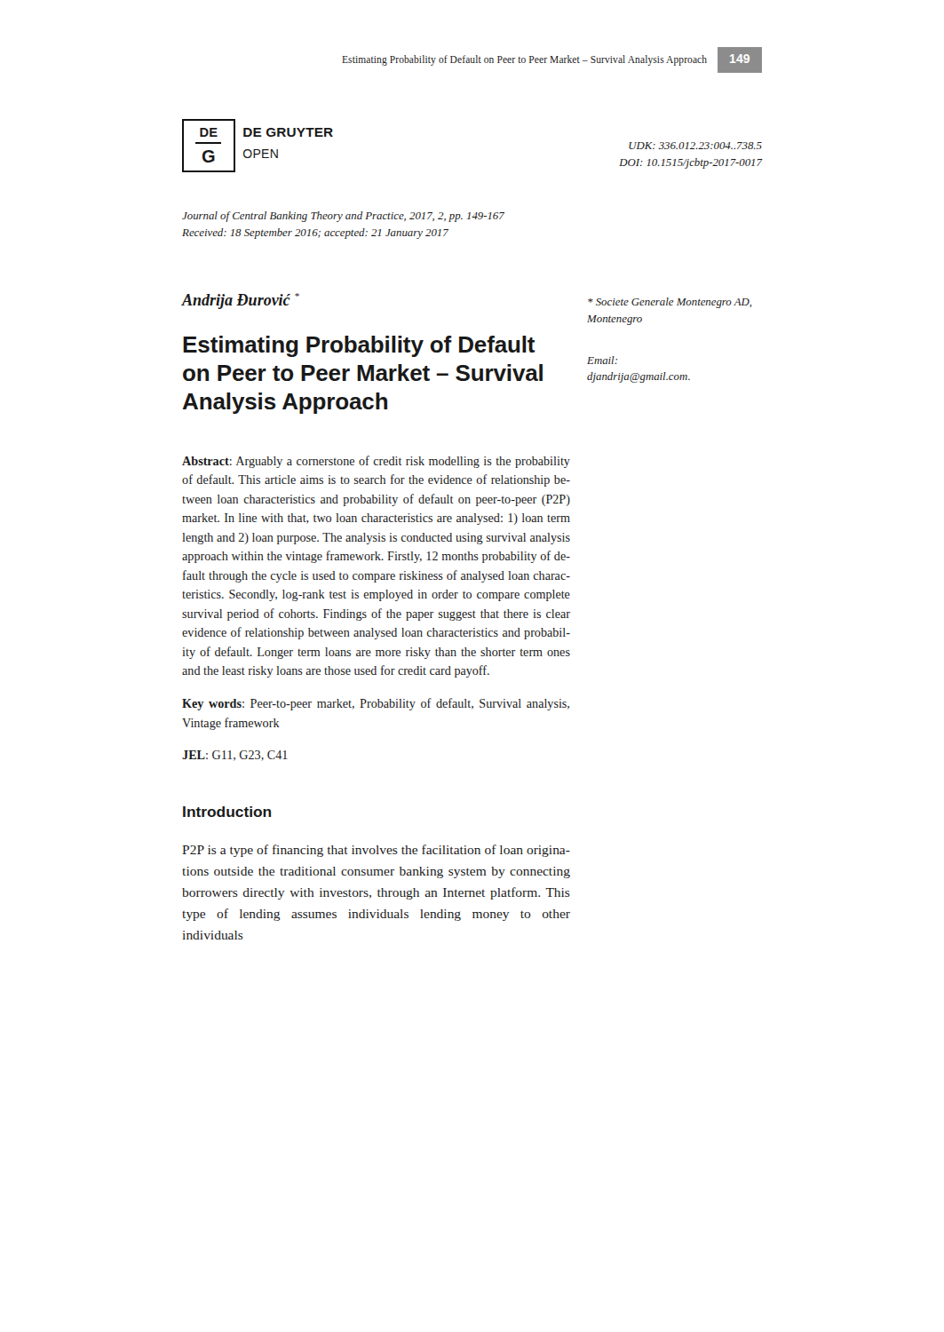Estimating Probability of Default on Peer to Peer Market – Survival Analysis Approach
149
DE G
DE GRUYTER
OPEN
UDK: 336.012.23:004..738.5
DOI: 10.1515/jcbtp-2017-0017
Journal of Central Banking Theory and Practice, 2017, 2, pp. 149-167
Received: 18 September 2016; accepted: 21 January 2017
Andrija Đurović *
Estimating Probability of Default on Peer to Peer Market – Survival Analysis Approach
* Societe Generale Montenegro AD, Montenegro
Email:
djandrija@gmail.com.
Abstract: Arguably a cornerstone of credit risk modelling is the probability of default. This article aims is to search for the evidence of relationship between loan characteristics and probability of default on peer-to-peer (P2P) market. In line with that, two loan characteristics are analysed: 1) loan term length and 2) loan purpose. The analysis is conducted using survival analysis approach within the vintage framework. Firstly, 12 months probability of default through the cycle is used to compare riskiness of analysed loan characteristics. Secondly, log-rank test is employed in order to compare complete survival period of cohorts. Findings of the paper suggest that there is clear evidence of relationship between analysed loan characteristics and probability of default. Longer term loans are more risky than the shorter term ones and the least risky loans are those used for credit card payoff.
Key words: Peer-to-peer market, Probability of default, Survival analysis, Vintage framework
JEL: G11, G23, C41
Introduction
P2P is a type of financing that involves the facilitation of loan originations outside the traditional consumer banking system by connecting borrowers directly with investors, through an Internet platform. This type of lending assumes individuals lending money to other individuals